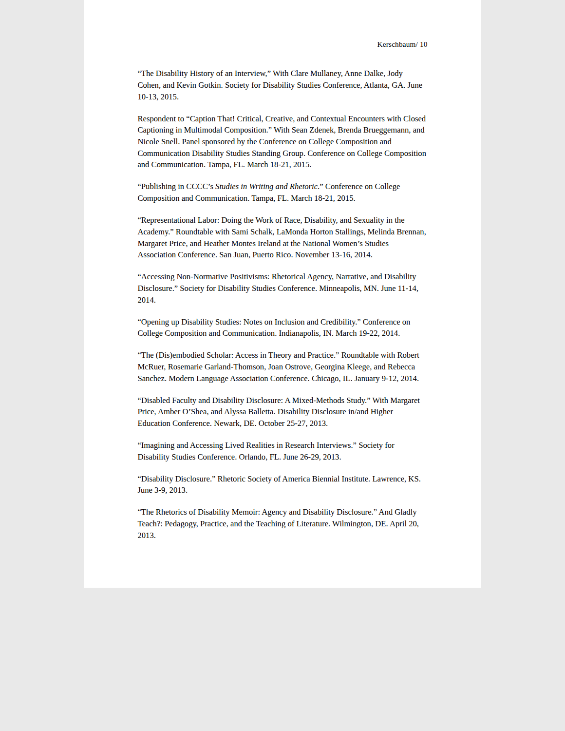Kerschbaum/ 10
“The Disability History of an Interview,” With Clare Mullaney, Anne Dalke, Jody Cohen, and Kevin Gotkin. Society for Disability Studies Conference, Atlanta, GA. June 10-13, 2015.
Respondent to “Caption That! Critical, Creative, and Contextual Encounters with Closed Captioning in Multimodal Composition.” With Sean Zdenek, Brenda Brueggemann, and Nicole Snell. Panel sponsored by the Conference on College Composition and Communication Disability Studies Standing Group. Conference on College Composition and Communication. Tampa, FL. March 18-21, 2015.
“Publishing in CCCC’s Studies in Writing and Rhetoric.” Conference on College Composition and Communication. Tampa, FL. March 18-21, 2015.
“Representational Labor: Doing the Work of Race, Disability, and Sexuality in the Academy.” Roundtable with Sami Schalk, LaMonda Horton Stallings, Melinda Brennan, Margaret Price, and Heather Montes Ireland at the National Women’s Studies Association Conference. San Juan, Puerto Rico. November 13-16, 2014.
“Accessing Non-Normative Positivisms: Rhetorical Agency, Narrative, and Disability Disclosure.” Society for Disability Studies Conference. Minneapolis, MN. June 11-14, 2014.
“Opening up Disability Studies: Notes on Inclusion and Credibility.” Conference on College Composition and Communication. Indianapolis, IN. March 19-22, 2014.
“The (Dis)embodied Scholar: Access in Theory and Practice.” Roundtable with Robert McRuer, Rosemarie Garland-Thomson, Joan Ostrove, Georgina Kleege, and Rebecca Sanchez. Modern Language Association Conference. Chicago, IL. January 9-12, 2014.
“Disabled Faculty and Disability Disclosure: A Mixed-Methods Study.” With Margaret Price, Amber O’Shea, and Alyssa Balletta. Disability Disclosure in/and Higher Education Conference. Newark, DE. October 25-27, 2013.
“Imagining and Accessing Lived Realities in Research Interviews.” Society for Disability Studies Conference. Orlando, FL. June 26-29, 2013.
“Disability Disclosure.” Rhetoric Society of America Biennial Institute. Lawrence, KS. June 3-9, 2013.
“The Rhetorics of Disability Memoir: Agency and Disability Disclosure.” And Gladly Teach?: Pedagogy, Practice, and the Teaching of Literature. Wilmington, DE. April 20, 2013.